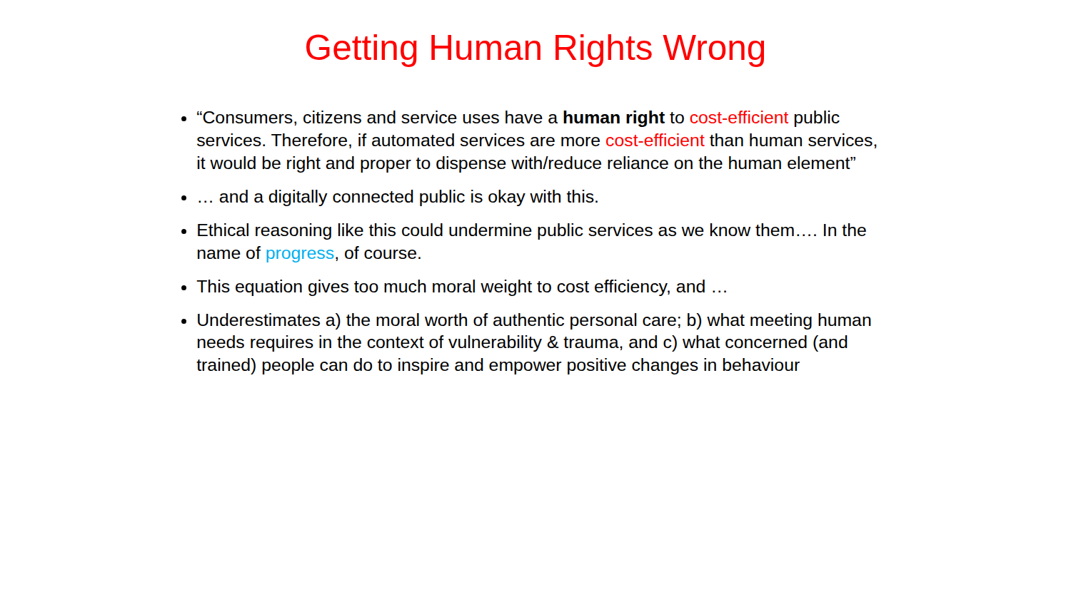Getting Human Rights Wrong
“Consumers, citizens and service uses have a human right to cost-efficient public services. Therefore, if automated services are more cost-efficient than human services, it would be right and proper to dispense with/reduce reliance on the human element”
… and a digitally connected public is okay with this.
Ethical reasoning like this could undermine public services as we know them…. In the name of progress, of course.
This equation gives too much moral weight to cost efficiency, and …
Underestimates a) the moral worth of authentic personal care; b) what meeting human needs requires in the context of vulnerability & trauma, and c) what concerned (and trained) people can do to inspire and empower positive changes in behaviour